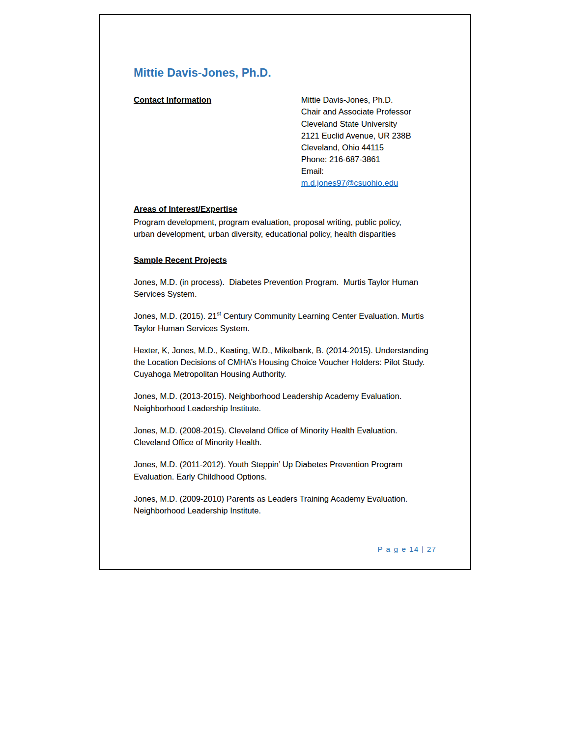Mittie Davis-Jones, Ph.D.
Contact Information
Mittie Davis-Jones, Ph.D.
Chair and Associate Professor
Cleveland State University
2121 Euclid Avenue, UR 238B
Cleveland, Ohio 44115
Phone: 216-687-3861
Email: m.d.jones97@csuohio.edu
Areas of Interest/Expertise
Program development, program evaluation, proposal writing, public policy, urban development, urban diversity, educational policy, health disparities
Sample Recent Projects
Jones, M.D. (in process). Diabetes Prevention Program. Murtis Taylor Human Services System.
Jones, M.D. (2015). 21st Century Community Learning Center Evaluation. Murtis Taylor Human Services System.
Hexter, K, Jones, M.D., Keating, W.D., Mikelbank, B. (2014-2015). Understanding the Location Decisions of CMHA’s Housing Choice Voucher Holders: Pilot Study. Cuyahoga Metropolitan Housing Authority.
Jones, M.D. (2013-2015). Neighborhood Leadership Academy Evaluation. Neighborhood Leadership Institute.
Jones, M.D. (2008-2015). Cleveland Office of Minority Health Evaluation. Cleveland Office of Minority Health.
Jones, M.D. (2011-2012). Youth Steppin’ Up Diabetes Prevention Program Evaluation. Early Childhood Options.
Jones, M.D. (2009-2010) Parents as Leaders Training Academy Evaluation. Neighborhood Leadership Institute.
P a g e 14 | 27